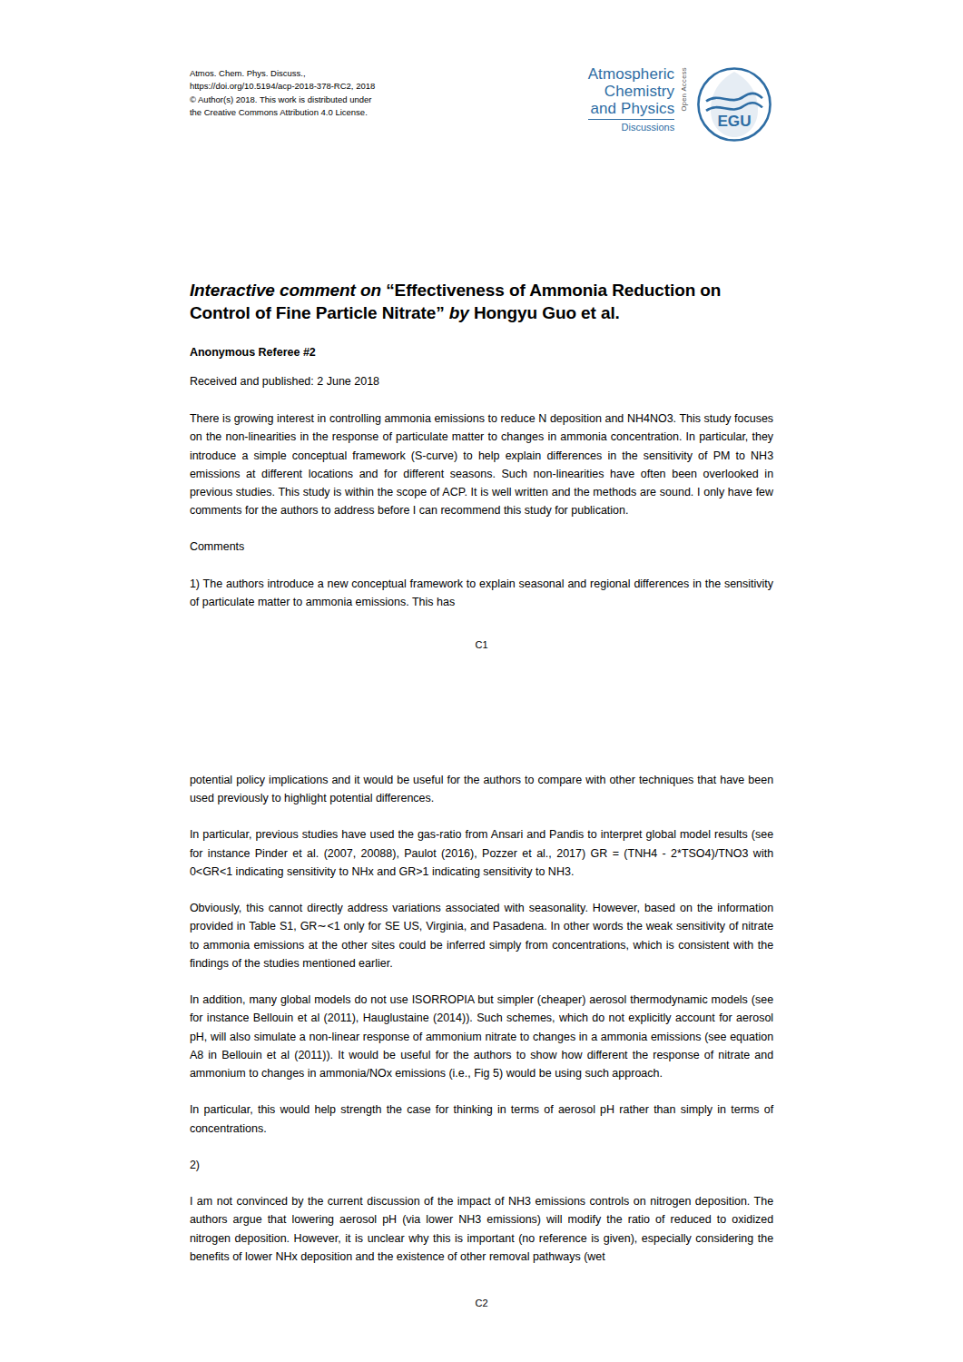Atmos. Chem. Phys. Discuss.,
https://doi.org/10.5194/acp-2018-378-RC2, 2018
© Author(s) 2018. This work is distributed under
the Creative Commons Attribution 4.0 License.
Atmospheric
Chemistry
and Physics
Discussions
Open Access
EGU
Interactive comment on “Effectiveness of Ammonia Reduction on Control of Fine Particle Nitrate” by Hongyu Guo et al.
Anonymous Referee #2
Received and published: 2 June 2018
There is growing interest in controlling ammonia emissions to reduce N deposition and NH4NO3. This study focuses on the non-linearities in the response of particulate matter to changes in ammonia concentration. In particular, they introduce a simple conceptual framework (S-curve) to help explain differences in the sensitivity of PM to NH3 emissions at different locations and for different seasons. Such non-linearities have often been overlooked in previous studies. This study is within the scope of ACP. It is well written and the methods are sound. I only have few comments for the authors to address before I can recommend this study for publication.
Comments
1) The authors introduce a new conceptual framework to explain seasonal and regional differences in the sensitivity of particulate matter to ammonia emissions. This has
C1
potential policy implications and it would be useful for the authors to compare with other techniques that have been used previously to highlight potential differences.
In particular, previous studies have used the gas-ratio from Ansari and Pandis to interpret global model results (see for instance Pinder et al. (2007, 20088), Paulot (2016), Pozzer et al., 2017) GR = (TNH4 - 2*TSO4)/TNO3 with 0<GR<1 indicating sensitivity to NHx and GR>1 indicating sensitivity to NH3.
Obviously, this cannot directly address variations associated with seasonality. However, based on the information provided in Table S1, GR∼<1 only for SE US, Virginia, and Pasadena. In other words the weak sensitivity of nitrate to ammonia emissions at the other sites could be inferred simply from concentrations, which is consistent with the findings of the studies mentioned earlier.
In addition, many global models do not use ISORROPIA but simpler (cheaper) aerosol thermodynamic models (see for instance Bellouin et al (2011), Hauglustaine (2014)). Such schemes, which do not explicitly account for aerosol pH, will also simulate a non-linear response of ammonium nitrate to changes in a ammonia emissions (see equation A8 in Bellouin et al (2011)). It would be useful for the authors to show how different the response of nitrate and ammonium to changes in ammonia/NOx emissions (i.e., Fig 5) would be using such approach.
In particular, this would help strength the case for thinking in terms of aerosol pH rather than simply in terms of concentrations.
2)
I am not convinced by the current discussion of the impact of NH3 emissions controls on nitrogen deposition. The authors argue that lowering aerosol pH (via lower NH3 emissions) will modify the ratio of reduced to oxidized nitrogen deposition. However, it is unclear why this is important (no reference is given), especially considering the benefits of lower NHx deposition and the existence of other removal pathways (wet
C2